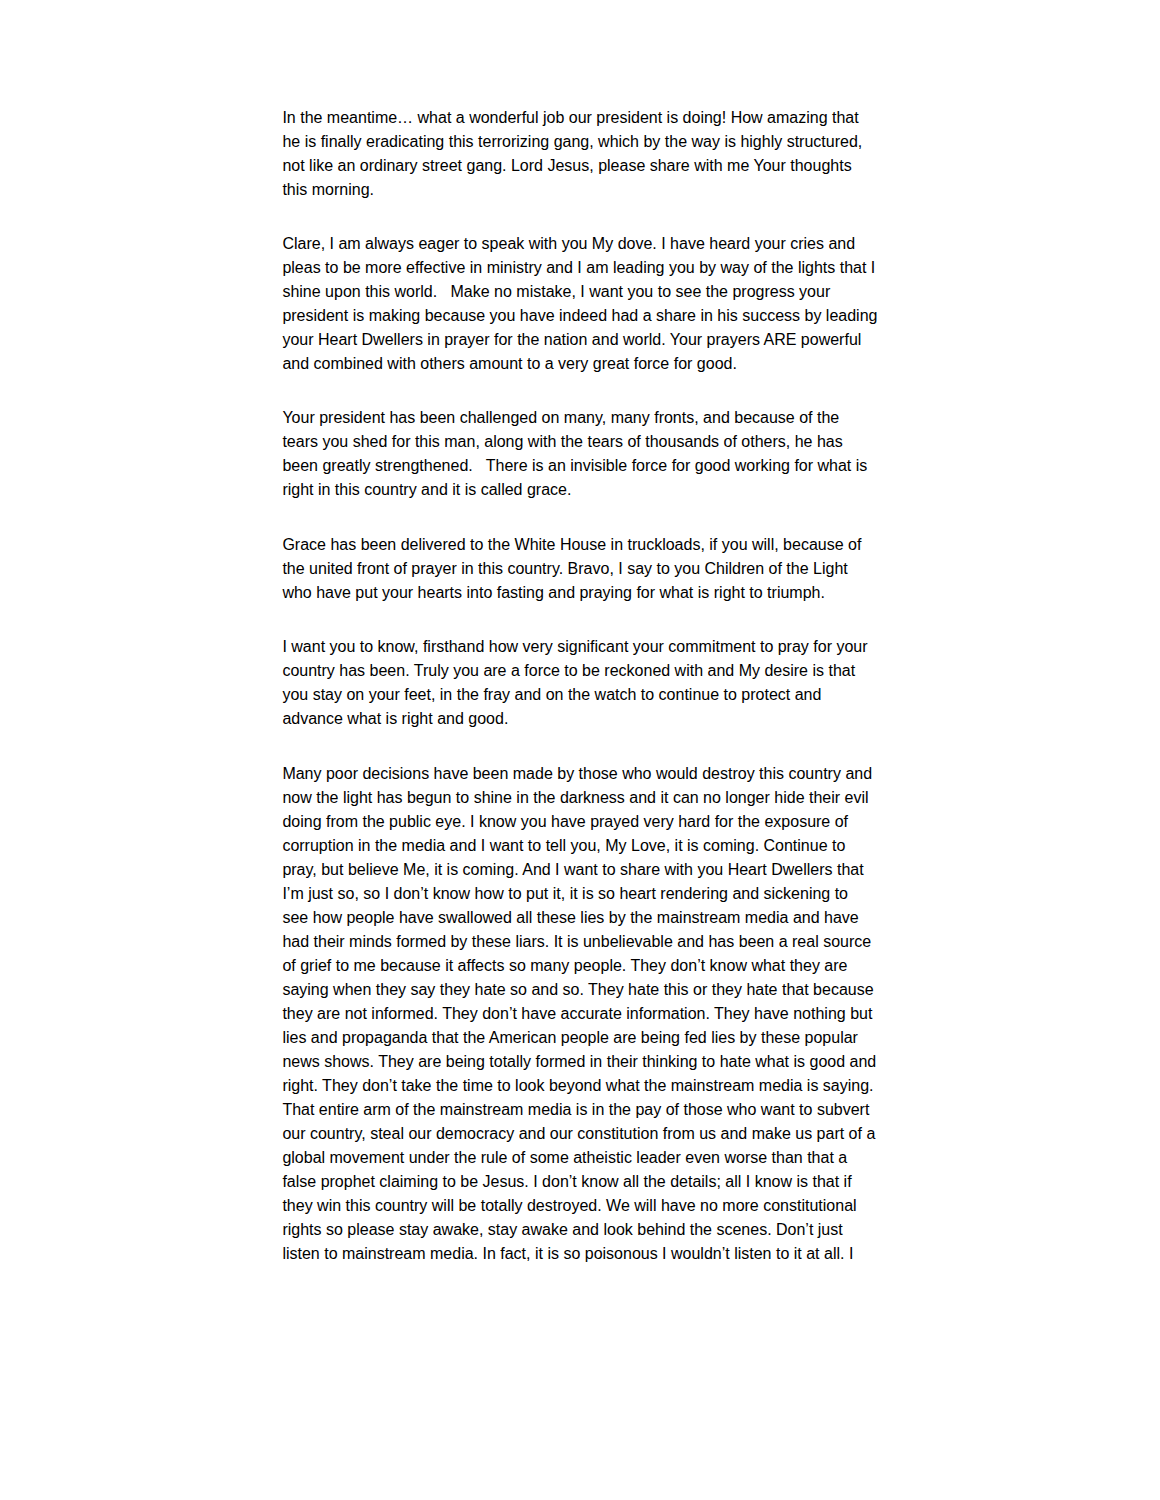In the meantime… what a wonderful job our president is doing! How amazing that he is finally eradicating this terrorizing gang, which by the way is highly structured, not like an ordinary street gang. Lord Jesus, please share with me Your thoughts this morning.
Clare, I am always eager to speak with you My dove. I have heard your cries and pleas to be more effective in ministry and I am leading you by way of the lights that I shine upon this world. Make no mistake, I want you to see the progress your president is making because you have indeed had a share in his success by leading your Heart Dwellers in prayer for the nation and world. Your prayers ARE powerful and combined with others amount to a very great force for good.
Your president has been challenged on many, many fronts, and because of the tears you shed for this man, along with the tears of thousands of others, he has been greatly strengthened. There is an invisible force for good working for what is right in this country and it is called grace.
Grace has been delivered to the White House in truckloads, if you will, because of the united front of prayer in this country. Bravo, I say to you Children of the Light who have put your hearts into fasting and praying for what is right to triumph.
I want you to know, firsthand how very significant your commitment to pray for your country has been. Truly you are a force to be reckoned with and My desire is that you stay on your feet, in the fray and on the watch to continue to protect and advance what is right and good.
Many poor decisions have been made by those who would destroy this country and now the light has begun to shine in the darkness and it can no longer hide their evil doing from the public eye. I know you have prayed very hard for the exposure of corruption in the media and I want to tell you, My Love, it is coming. Continue to pray, but believe Me, it is coming. And I want to share with you Heart Dwellers that I’m just so, so I don’t know how to put it, it is so heart rendering and sickening to see how people have swallowed all these lies by the mainstream media and have had their minds formed by these liars. It is unbelievable and has been a real source of grief to me because it affects so many people. They don’t know what they are saying when they say they hate so and so. They hate this or they hate that because they are not informed. They don’t have accurate information. They have nothing but lies and propaganda that the American people are being fed lies by these popular news shows. They are being totally formed in their thinking to hate what is good and right. They don’t take the time to look beyond what the mainstream media is saying. That entire arm of the mainstream media is in the pay of those who want to subvert our country, steal our democracy and our constitution from us and make us part of a global movement under the rule of some atheistic leader even worse than that a false prophet claiming to be Jesus. I don’t know all the details; all I know is that if they win this country will be totally destroyed. We will have no more constitutional rights so please stay awake, stay awake and look behind the scenes. Don’t just listen to mainstream media. In fact, it is so poisonous I wouldn’t listen to it at all. I